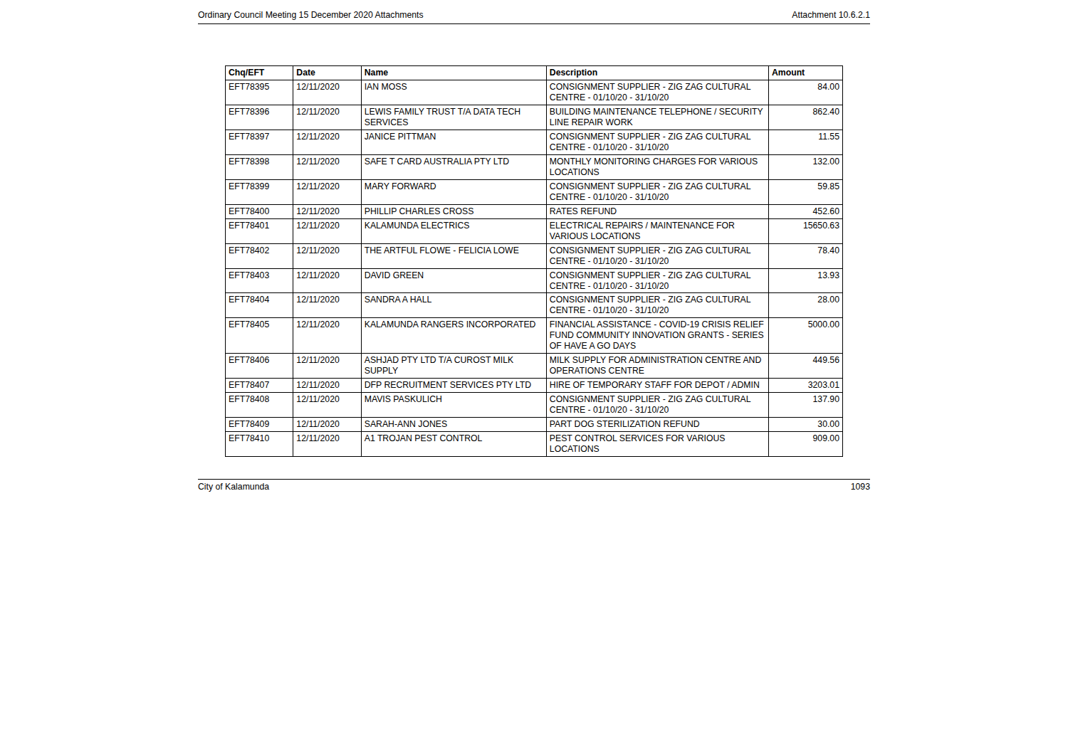Ordinary Council Meeting 15 December 2020 Attachments
Attachment 10.6.2.1
Payments listing
| Chq/EFT | Date | Name | Description | Amount |
| --- | --- | --- | --- | --- |
| EFT78395 | 12/11/2020 | IAN MOSS | CONSIGNMENT SUPPLIER - ZIG ZAG CULTURAL CENTRE - 01/10/20 - 31/10/20 | 84.00 |
| EFT78396 | 12/11/2020 | LEWIS FAMILY TRUST T/A DATA TECH SERVICES | BUILDING MAINTENANCE TELEPHONE / SECURITY LINE REPAIR WORK | 862.40 |
| EFT78397 | 12/11/2020 | JANICE PITTMAN | CONSIGNMENT SUPPLIER - ZIG ZAG CULTURAL CENTRE - 01/10/20 - 31/10/20 | 11.55 |
| EFT78398 | 12/11/2020 | SAFE T CARD AUSTRALIA PTY LTD | MONTHLY MONITORING CHARGES FOR VARIOUS LOCATIONS | 132.00 |
| EFT78399 | 12/11/2020 | MARY FORWARD | CONSIGNMENT SUPPLIER - ZIG ZAG CULTURAL CENTRE - 01/10/20 - 31/10/20 | 59.85 |
| EFT78400 | 12/11/2020 | PHILLIP CHARLES CROSS | RATES REFUND | 452.60 |
| EFT78401 | 12/11/2020 | KALAMUNDA ELECTRICS | ELECTRICAL REPAIRS / MAINTENANCE FOR VARIOUS LOCATIONS | 15650.63 |
| EFT78402 | 12/11/2020 | THE ARTFUL FLOWE - FELICIA LOWE | CONSIGNMENT SUPPLIER - ZIG ZAG CULTURAL CENTRE - 01/10/20 - 31/10/20 | 78.40 |
| EFT78403 | 12/11/2020 | DAVID GREEN | CONSIGNMENT SUPPLIER - ZIG ZAG CULTURAL CENTRE - 01/10/20 - 31/10/20 | 13.93 |
| EFT78404 | 12/11/2020 | SANDRA A HALL | CONSIGNMENT SUPPLIER - ZIG ZAG CULTURAL CENTRE - 01/10/20 - 31/10/20 | 28.00 |
| EFT78405 | 12/11/2020 | KALAMUNDA RANGERS INCORPORATED | FINANCIAL ASSISTANCE - COVID-19 CRISIS RELIEF FUND COMMUNITY INNOVATION GRANTS - SERIES OF HAVE A GO DAYS | 5000.00 |
| EFT78406 | 12/11/2020 | ASHJAD PTY LTD T/A CUROST MILK SUPPLY | MILK SUPPLY FOR ADMINISTRATION CENTRE AND OPERATIONS CENTRE | 449.56 |
| EFT78407 | 12/11/2020 | DFP RECRUITMENT SERVICES PTY LTD | HIRE OF TEMPORARY STAFF FOR DEPOT / ADMIN | 3203.01 |
| EFT78408 | 12/11/2020 | MAVIS PASKULICH | CONSIGNMENT SUPPLIER - ZIG ZAG CULTURAL CENTRE - 01/10/20 - 31/10/20 | 137.90 |
| EFT78409 | 12/11/2020 | SARAH-ANN JONES | PART DOG STERILIZATION REFUND | 30.00 |
| EFT78410 | 12/11/2020 | A1 TROJAN PEST CONTROL | PEST CONTROL SERVICES FOR VARIOUS LOCATIONS | 909.00 |
City of Kalamunda
1093